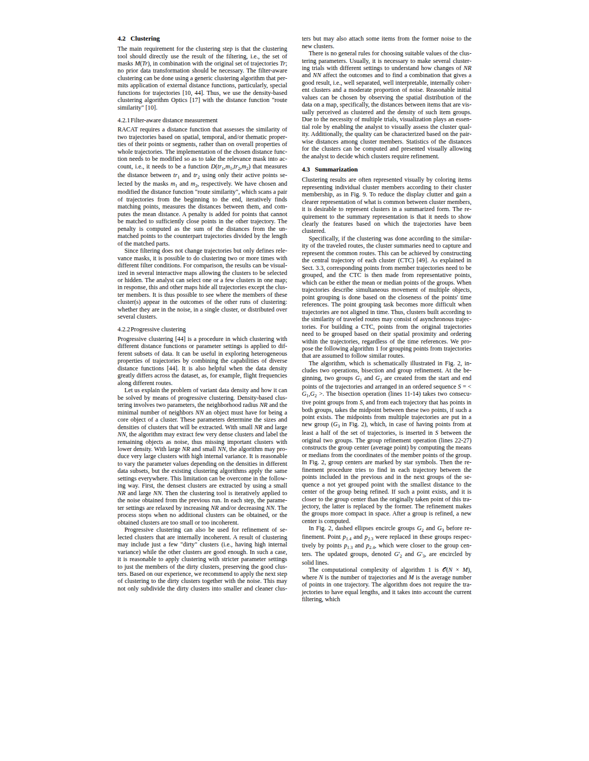4.2 Clustering
The main requirement for the clustering step is that the clustering tool should directly use the result of the filtering, i.e., the set of masks M(Tr), in combination with the original set of trajectories Tr; no prior data transformation should be necessary. The filter-aware clustering can be done using a generic clustering algorithm that permits application of external distance functions, particularly, special functions for trajectories [10, 44]. Thus, we use the density-based clustering algorithm Optics [17] with the distance function "route similarity" [10].
4.2.1 Filter-aware distance measurement
RACAT requires a distance function that assesses the similarity of two trajectories based on spatial, temporal, and/or thematic properties of their points or segments, rather than on overall properties of whole trajectories. The implementation of the chosen distance function needs to be modified so as to take the relevance mask into account, i.e., it needs to be a function D(tr1,m1,tr2,m2) that measures the distance between tr1 and tr2 using only their active points selected by the masks m1 and m2, respectively. We have chosen and modified the distance function "route similarity", which scans a pair of trajectories from the beginning to the end, iteratively finds matching points, measures the distances between them, and computes the mean distance. A penalty is added for points that cannot be matched to sufficiently close points in the other trajectory. The penalty is computed as the sum of the distances from the unmatched points to the counterpart trajectories divided by the length of the matched parts.
Since filtering does not change trajectories but only defines relevance masks, it is possible to do clustering two or more times with different filter conditions. For comparison, the results can be visualized in several interactive maps allowing the clusters to be selected or hidden. The analyst can select one or a few clusters in one map; in response, this and other maps hide all trajectories except the cluster members. It is thus possible to see where the members of these cluster(s) appear in the outcomes of the other runs of clustering: whether they are in the noise, in a single cluster, or distributed over several clusters.
4.2.2 Progressive clustering
Progressive clustering [44] is a procedure in which clustering with different distance functions or parameter settings is applied to different subsets of data. It can be useful in exploring heterogeneous properties of trajectories by combining the capabilities of diverse distance functions [44]. It is also helpful when the data density greatly differs across the dataset, as, for example, flight frequencies along different routes.
Let us explain the problem of variant data density and how it can be solved by means of progressive clustering. Density-based clustering involves two parameters, the neighborhood radius NR and the minimal number of neighbors NN an object must have for being a core object of a cluster. These parameters determine the sizes and densities of clusters that will be extracted. With small NR and large NN, the algorithm may extract few very dense clusters and label the remaining objects as noise, thus missing important clusters with lower density. With large NR and small NN, the algorithm may produce very large clusters with high internal variance. It is reasonable to vary the parameter values depending on the densities in different data subsets, but the existing clustering algorithms apply the same settings everywhere. This limitation can be overcome in the following way. First, the densest clusters are extracted by using a small NR and large NN. Then the clustering tool is iteratively applied to the noise obtained from the previous run. In each step, the parameter settings are relaxed by increasing NR and/or decreasing NN. The process stops when no additional clusters can be obtained, or the obtained clusters are too small or too incoherent.
Progressive clustering can also be used for refinement of selected clusters that are internally incoherent. A result of clustering may include just a few "dirty" clusters (i.e., having high internal variance) while the other clusters are good enough. In such a case, it is reasonable to apply clustering with stricter parameter settings to just the members of the dirty clusters, preserving the good clusters. Based on our experience, we recommend to apply the next step of clustering to the dirty clusters together with the noise. This may not only subdivide the dirty clusters into smaller and cleaner clusters but may also attach some items from the former noise to the new clusters.
There is no general rules for choosing suitable values of the clustering parameters. Usually, it is necessary to make several clustering trials with different settings to understand how changes of NR and NN affect the outcomes and to find a combination that gives a good result, i.e., well separated, well interpretable, internally coherent clusters and a moderate proportion of noise. Reasonable initial values can be chosen by observing the spatial distribution of the data on a map, specifically, the distances between items that are visually perceived as clustered and the density of such item groups. Due to the necessity of multiple trials, visualization plays an essential role by enabling the analyst to visually assess the cluster quality. Additionally, the quality can be characterized based on the pairwise distances among cluster members. Statistics of the distances for the clusters can be computed and presented visually allowing the analyst to decide which clusters require refinement.
4.3 Summarization
Clustering results are often represented visually by coloring items representing individual cluster members according to their cluster membership, as in Fig. 9. To reduce the display clutter and gain a clearer representation of what is common between cluster members, it is desirable to represent clusters in a summarized form. The requirement to the summary representation is that it needs to show clearly the features based on which the trajectories have been clustered.
Specifically, if the clustering was done according to the similarity of the traveled routes, the cluster summaries need to capture and represent the common routes. This can be achieved by constructing the central trajectory of each cluster (CTC) [49]. As explained in Sect. 3.3, corresponding points from member trajectories need to be grouped, and the CTC is then made from representative points, which can be either the mean or median points of the groups. When trajectories describe simultaneous movement of multiple objects, point grouping is done based on the closeness of the points' time references. The point grouping task becomes more difficult when trajectories are not aligned in time. Thus, clusters built according to the similarity of traveled routes may consist of asynchronous trajectories. For building a CTC, points from the original trajectories need to be grouped based on their spatial proximity and ordering within the trajectories, regardless of the time references. We propose the following algorithm 1 for grouping points from trajectories that are assumed to follow similar routes.
The algorithm, which is schematically illustrated in Fig. 2, includes two operations, bisection and group refinement. At the beginning, two groups G1 and G2 are created from the start and end points of the trajectories and arranged in an ordered sequence S = < G1,G2 >. The bisection operation (lines 11-14) takes two consecutive point groups from S, and from each trajectory that has points in both groups, takes the midpoint between these two points, if such a point exists. The midpoints from multiple trajectories are put in a new group (G3 in Fig. 2), which, in case of having points from at least a half of the set of trajectories, is inserted in S between the original two groups. The group refinement operation (lines 22-27) constructs the group center (average point) by computing the means or medians from the coordinates of the member points of the group. In Fig. 2, group centers are marked by star symbols. Then the refinement procedure tries to find in each trajectory between the points included in the previous and in the next groups of the sequence a not yet grouped point with the smallest distance to the center of the group being refined. If such a point exists, and it is closer to the group center than the originally taken point of this trajectory, the latter is replaced by the former. The refinement makes the groups more compact in space. After a group is refined, a new center is computed.
In Fig. 2, dashed ellipses encircle groups G2 and G3 before refinement. Point p1.4 and p2.3 were replaced in these groups respectively by points p1.3 and p2.4, which were closer to the group centers. The updated groups, denoted G'2 and G'3, are encircled by solid lines.
The computational complexity of algorithm 1 is 𝒪(N × M), where N is the number of trajectories and M is the average number of points in one trajectory. The algorithm does not require the trajectories to have equal lengths, and it takes into account the current filtering, which